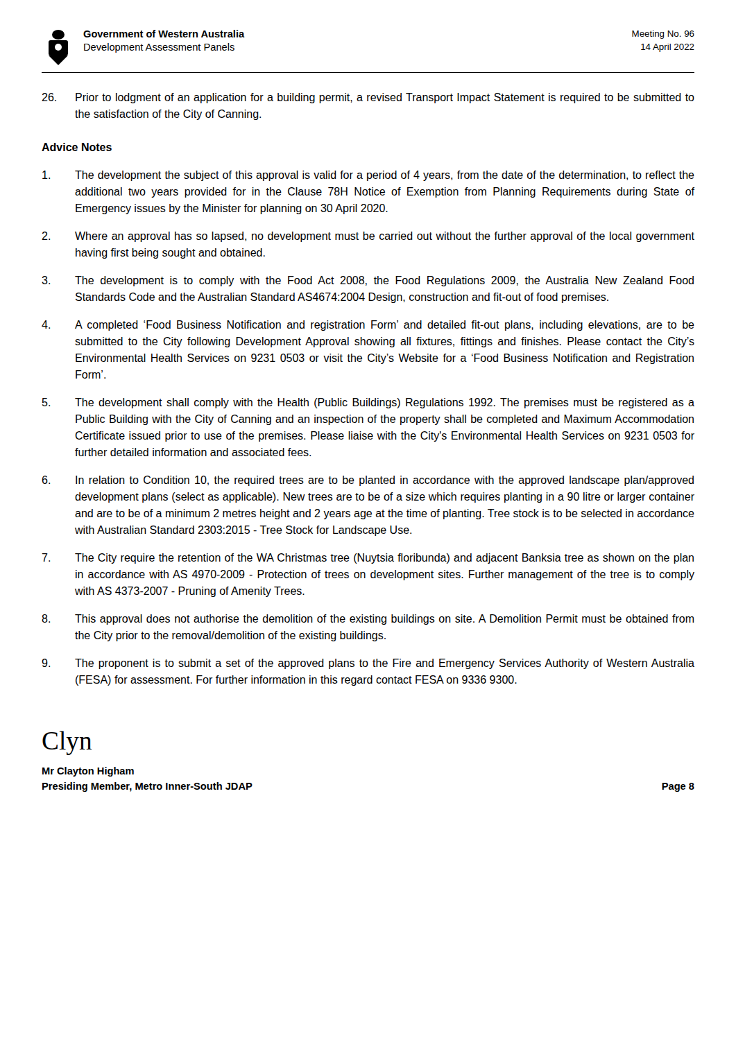Government of Western Australia
Development Assessment Panels
Meeting No. 96
14 April 2022
26. Prior to lodgment of an application for a building permit, a revised Transport Impact Statement is required to be submitted to the satisfaction of the City of Canning.
Advice Notes
1. The development the subject of this approval is valid for a period of 4 years, from the date of the determination, to reflect the additional two years provided for in the Clause 78H Notice of Exemption from Planning Requirements during State of Emergency issues by the Minister for planning on 30 April 2020.
2. Where an approval has so lapsed, no development must be carried out without the further approval of the local government having first being sought and obtained.
3. The development is to comply with the Food Act 2008, the Food Regulations 2009, the Australia New Zealand Food Standards Code and the Australian Standard AS4674:2004 Design, construction and fit-out of food premises.
4. A completed ‘Food Business Notification and registration Form’ and detailed fit-out plans, including elevations, are to be submitted to the City following Development Approval showing all fixtures, fittings and finishes. Please contact the City’s Environmental Health Services on 9231 0503 or visit the City’s Website for a ‘Food Business Notification and Registration Form’.
5. The development shall comply with the Health (Public Buildings) Regulations 1992. The premises must be registered as a Public Building with the City of Canning and an inspection of the property shall be completed and Maximum Accommodation Certificate issued prior to use of the premises. Please liaise with the City's Environmental Health Services on 9231 0503 for further detailed information and associated fees.
6. In relation to Condition 10, the required trees are to be planted in accordance with the approved landscape plan/approved development plans (select as applicable). New trees are to be of a size which requires planting in a 90 litre or larger container and are to be of a minimum 2 metres height and 2 years age at the time of planting. Tree stock is to be selected in accordance with Australian Standard 2303:2015 - Tree Stock for Landscape Use.
7. The City require the retention of the WA Christmas tree (Nuytsia floribunda) and adjacent Banksia tree as shown on the plan in accordance with AS 4970-2009 - Protection of trees on development sites. Further management of the tree is to comply with AS 4373-2007 - Pruning of Amenity Trees.
8. This approval does not authorise the demolition of the existing buildings on site. A Demolition Permit must be obtained from the City prior to the removal/demolition of the existing buildings.
9. The proponent is to submit a set of the approved plans to the Fire and Emergency Services Authority of Western Australia (FESA) for assessment. For further information in this regard contact FESA on 9336 9300.
Clyn
Mr Clayton Higham
Presiding Member, Metro Inner-South JDAP Page 8